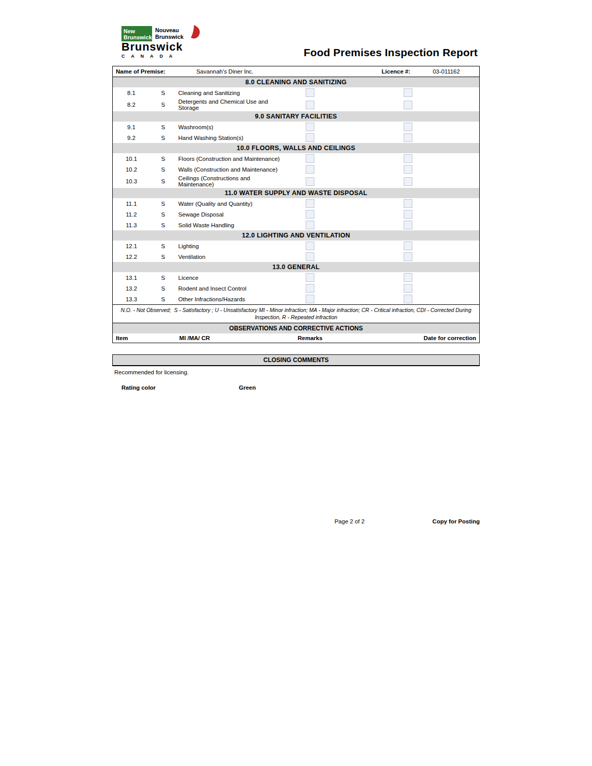New Brunswick Nouveau Brunswick Brunswick C A N A D A
Food Premises Inspection Report
| Name of Premise: | Savannah's Diner Inc. | Licence #: | 03-011162 |
| 8.0 CLEANING AND SANITIZING |
| 8.1 | S | Cleaning and Sanitizing | | |
| 8.2 | S | Detergents and Chemical Use and Storage | | |
| 9.0 SANITARY FACILITIES |
| 9.1 | S | Washroom(s) | | |
| 9.2 | S | Hand Washing Station(s) | | |
| 10.0 FLOORS, WALLS AND CEILINGS |
| 10.1 | S | Floors (Construction and Maintenance) | | |
| 10.2 | S | Walls (Construction and Maintenance) | | |
| 10.3 | S | Ceilings (Constructions and Maintenance) | | |
| 11.0 WATER SUPPLY AND WASTE DISPOSAL |
| 11.1 | S | Water (Quality and Quantity) | | |
| 11.2 | S | Sewage Disposal | | |
| 11.3 | S | Solid Waste Handling | | |
| 12.0 LIGHTING AND VENTILATION |
| 12.1 | S | Lighting | | |
| 12.2 | S | Ventilation | | |
| 13.0 GENERAL |
| 13.1 | S | Licence | | |
| 13.2 | S | Rodent and Insect Control | | |
| 13.3 | S | Other Infractions/Hazards | | |
| N.O. - Not Observed; S - Satisfactory ; U - Unsatisfactory MI - Minor infraction; MA - Major infraction; CR - Critical infraction, CDI - Corrected During Inspection, R - Repeated infraction |
| OBSERVATIONS AND CORRECTIVE ACTIONS |
| Item | MI /MA/ CR | Remarks | Date for correction |
CLOSING COMMENTS
Recommended for licensing.
Rating color
Green
Page 2 of 2 Copy for Posting